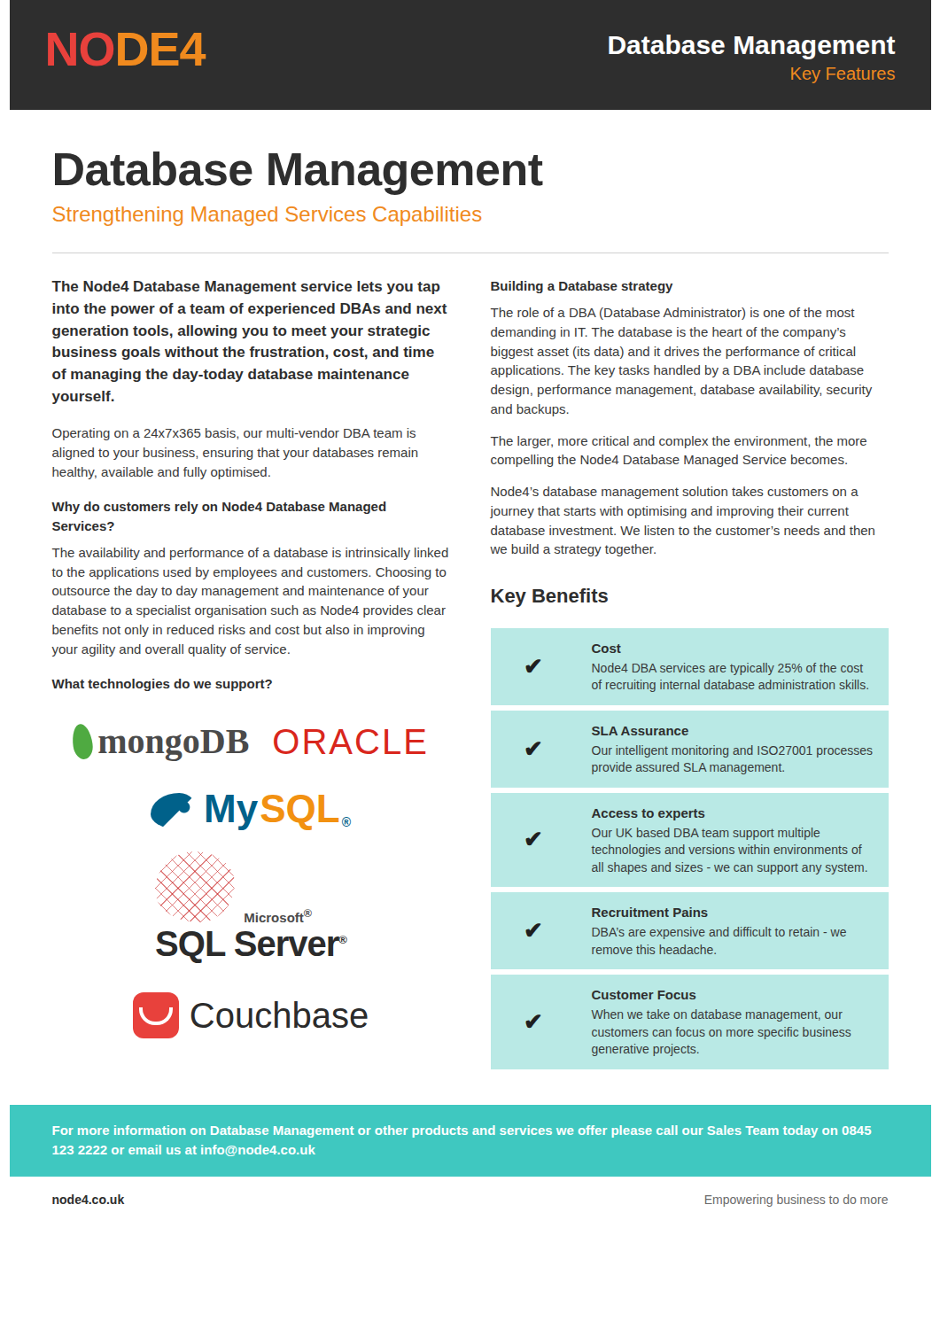NODE 4
Database Management
Key Features
Database Management
Strengthening Managed Services Capabilities
The Node4 Database Management service lets you tap into the power of a team of experienced DBAs and next generation tools, allowing you to meet your strategic business goals without the frustration, cost, and time of managing the day-today database maintenance yourself.
Operating on a 24x7x365 basis, our multi-vendor DBA team is aligned to your business, ensuring that your databases remain healthy, available and fully optimised.
Why do customers rely on Node4 Database Managed Services?
The availability and performance of a database is intrinsically linked to the applications used by employees and customers. Choosing to outsource the day to day management and maintenance of your database to a specialist organisation such as Node4 provides clear benefits not only in reduced risks and cost but also in improving your agility and overall quality of service.
What technologies do we support?
mongoDB ORACLE
MySQL® Microsoft®
SQL Server®
Couchbase
Building a Database strategy
The role of a DBA (Database Administrator) is one of the most demanding in IT. The database is the heart of the company’s biggest asset (its data) and it drives the performance of critical applications. The key tasks handled by a DBA include database design, performance management, database availability, security and backups.
The larger, more critical and complex the environment, the more compelling the Node4 Database Managed Service becomes.
Node4’s database management solution takes customers on a journey that starts with optimising and improving their current database investment. We listen to the customer’s needs and then we build a strategy together.
Key Benefits
| ✔ | Cost Node4 DBA services are typically 25% of the cost of recruiting internal database administration skills. |
| ✔ | SLA Assurance Our intelligent monitoring and ISO27001 processes provide assured SLA management. |
| ✔ | Access to experts Our UK based DBA team support multiple technologies and versions within environments of all shapes and sizes - we can support any system. |
| ✔ | Recruitment Pains DBA’s are expensive and difficult to retain - we remove this headache. |
| ✔ | Customer Focus When we take on database management, our customers can focus on more specific business generative projects. |
For more information on Database Management or other products and services we offer please call our Sales Team today on 0845 123 2222 or email us at info@node4.co.uk
node4.co.uk Empowering business to do more